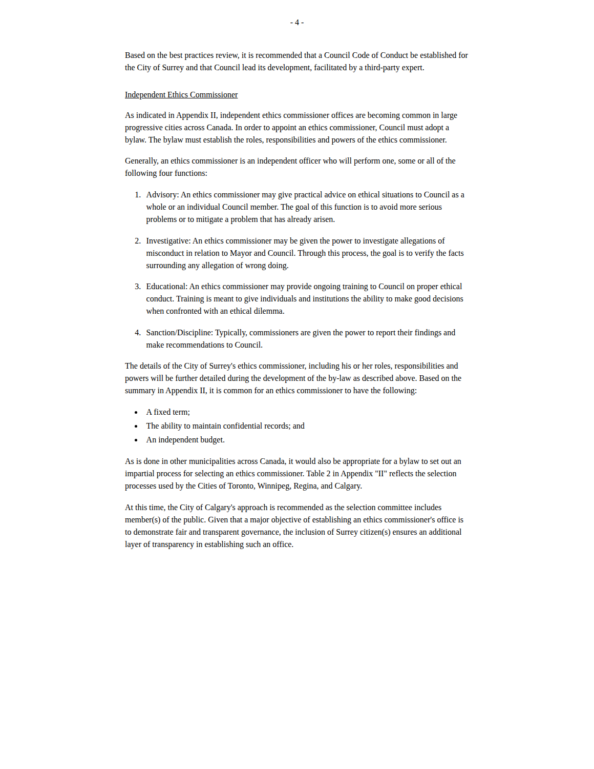- 4 -
Based on the best practices review, it is recommended that a Council Code of Conduct be established for the City of Surrey and that Council lead its development, facilitated by a third-party expert.
Independent Ethics Commissioner
As indicated in Appendix II, independent ethics commissioner offices are becoming common in large progressive cities across Canada. In order to appoint an ethics commissioner, Council must adopt a bylaw. The bylaw must establish the roles, responsibilities and powers of the ethics commissioner.
Generally, an ethics commissioner is an independent officer who will perform one, some or all of the following four functions:
Advisory: An ethics commissioner may give practical advice on ethical situations to Council as a whole or an individual Council member. The goal of this function is to avoid more serious problems or to mitigate a problem that has already arisen.
Investigative: An ethics commissioner may be given the power to investigate allegations of misconduct in relation to Mayor and Council. Through this process, the goal is to verify the facts surrounding any allegation of wrong doing.
Educational: An ethics commissioner may provide ongoing training to Council on proper ethical conduct. Training is meant to give individuals and institutions the ability to make good decisions when confronted with an ethical dilemma.
Sanction/Discipline: Typically, commissioners are given the power to report their findings and make recommendations to Council.
The details of the City of Surrey's ethics commissioner, including his or her roles, responsibilities and powers will be further detailed during the development of the by-law as described above. Based on the summary in Appendix II, it is common for an ethics commissioner to have the following:
A fixed term;
The ability to maintain confidential records; and
An independent budget.
As is done in other municipalities across Canada, it would also be appropriate for a bylaw to set out an impartial process for selecting an ethics commissioner. Table 2 in Appendix "II" reflects the selection processes used by the Cities of Toronto, Winnipeg, Regina, and Calgary.
At this time, the City of Calgary's approach is recommended as the selection committee includes member(s) of the public. Given that a major objective of establishing an ethics commissioner's office is to demonstrate fair and transparent governance, the inclusion of Surrey citizen(s) ensures an additional layer of transparency in establishing such an office.